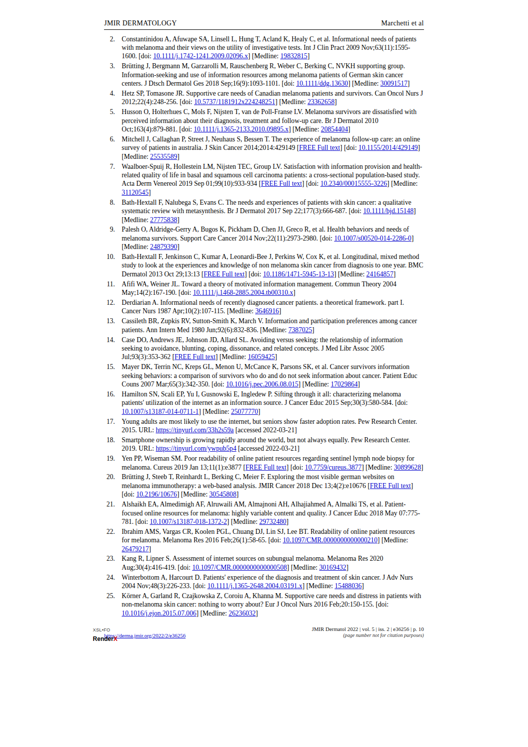JMIR DERMATOLOGY
Marchetti et al
2. Constantinidou A, Afuwape SA, Linsell L, Hung T, Acland K, Healy C, et al. Informational needs of patients with melanoma and their views on the utility of investigative tests. Int J Clin Pract 2009 Nov;63(11):1595-1600. [doi: 10.1111/j.1742-1241.2009.02096.x] [Medline: 19832815]
3. Brütting J, Bergmann M, Garzarolli M, Rauschenberg R, Weber C, Berking C, NVKH supporting group. Information-seeking and use of information resources among melanoma patients of German skin cancer centers. J Dtsch Dermatol Ges 2018 Sep;16(9):1093-1101. [doi: 10.1111/ddg.13630] [Medline: 30091517]
4. Hetz SP, Tomasone JR. Supportive care needs of Canadian melanoma patients and survivors. Can Oncol Nurs J 2012;22(4):248-256. [doi: 10.5737/1181912x224248251] [Medline: 23362658]
5. Husson O, Holterhues C, Mols F, Nijsten T, van de Poll-Franse LV. Melanoma survivors are dissatisfied with perceived information about their diagnosis, treatment and follow-up care. Br J Dermatol 2010 Oct;163(4):879-881. [doi: 10.1111/j.1365-2133.2010.09895.x] [Medline: 20854404]
6. Mitchell J, Callaghan P, Street J, Neuhaus S, Bessen T. The experience of melanoma follow-up care: an online survey of patients in australia. J Skin Cancer 2014;2014:429149 [FREE Full text] [doi: 10.1155/2014/429149] [Medline: 25535589]
7. Waalboer-Spuij R, Hollestein LM, Nijsten TEC, Group LV. Satisfaction with information provision and health-related quality of life in basal and squamous cell carcinoma patients: a cross-sectional population-based study. Acta Derm Venereol 2019 Sep 01;99(10):933-934 [FREE Full text] [doi: 10.2340/00015555-3226] [Medline: 31120545]
8. Bath-Hextall F, Nalubega S, Evans C. The needs and experiences of patients with skin cancer: a qualitative systematic review with metasynthesis. Br J Dermatol 2017 Sep 22;177(3):666-687. [doi: 10.1111/bjd.15148] [Medline: 27775838]
9. Palesh O, Aldridge-Gerry A, Bugos K, Pickham D, Chen JJ, Greco R, et al. Health behaviors and needs of melanoma survivors. Support Care Cancer 2014 Nov;22(11):2973-2980. [doi: 10.1007/s00520-014-2286-0] [Medline: 24879390]
10. Bath-Hextall F, Jenkinson C, Kumar A, Leonardi-Bee J, Perkins W, Cox K, et al. Longitudinal, mixed method study to look at the experiences and knowledge of non melanoma skin cancer from diagnosis to one year. BMC Dermatol 2013 Oct 29;13:13 [FREE Full text] [doi: 10.1186/1471-5945-13-13] [Medline: 24164857]
11. Afifi WA, Weiner JL. Toward a theory of motivated information management. Commun Theory 2004 May;14(2):167-190. [doi: 10.1111/j.1468-2885.2004.tb00310.x]
12. Derdiarian A. Informational needs of recently diagnosed cancer patients. a theoretical framework. part I. Cancer Nurs 1987 Apr;10(2):107-115. [Medline: 3646916]
13. Cassileth BR, Zupkis RV, Sutton-Smith K, March V. Information and participation preferences among cancer patients. Ann Intern Med 1980 Jun;92(6):832-836. [Medline: 7387025]
14. Case DO, Andrews JE, Johnson JD, Allard SL. Avoiding versus seeking: the relationship of information seeking to avoidance, blunting, coping, dissonance, and related concepts. J Med Libr Assoc 2005 Jul;93(3):353-362 [FREE Full text] [Medline: 16059425]
15. Mayer DK, Terrin NC, Kreps GL, Menon U, McCance K, Parsons SK, et al. Cancer survivors information seeking behaviors: a comparison of survivors who do and do not seek information about cancer. Patient Educ Couns 2007 Mar;65(3):342-350. [doi: 10.1016/j.pec.2006.08.015] [Medline: 17029864]
16. Hamilton SN, Scali EP, Yu I, Gusnowski E, Ingledew P. Sifting through it all: characterizing melanoma patients' utilization of the internet as an information source. J Cancer Educ 2015 Sep;30(3):580-584. [doi: 10.1007/s13187-014-0711-1] [Medline: 25077770]
17. Young adults are most likely to use the internet, but seniors show faster adoption rates. Pew Research Center. 2015. URL: https://tinyurl.com/33h2s59a [accessed 2022-03-21]
18. Smartphone ownership is growing rapidly around the world, but not always equally. Pew Research Center. 2019. URL: https://tinyurl.com/ywpub5p4 [accessed 2022-03-21]
19. Yen PP, Wiseman SM. Poor readability of online patient resources regarding sentinel lymph node biopsy for melanoma. Cureus 2019 Jan 13;11(1):e3877 [FREE Full text] [doi: 10.7759/cureus.3877] [Medline: 30899628]
20. Brütting J, Steeb T, Reinhardt L, Berking C, Meier F. Exploring the most visible german websites on melanoma immunotherapy: a web-based analysis. JMIR Cancer 2018 Dec 13;4(2):e10676 [FREE Full text] [doi: 10.2196/10676] [Medline: 30545808]
21. Alshaikh EA, Almedimigh AF, Alruwaili AM, Almajnoni AH, Alhajiahmed A, Almalki TS, et al. Patient-focused online resources for melanoma: highly variable content and quality. J Cancer Educ 2018 May 07:775-781. [doi: 10.1007/s13187-018-1372-2] [Medline: 29732480]
22. Ibrahim AMS, Vargas CR, Koolen PGL, Chuang DJ, Lin SJ, Lee BT. Readability of online patient resources for melanoma. Melanoma Res 2016 Feb;26(1):58-65. [doi: 10.1097/CMR.0000000000000210] [Medline: 26479217]
23. Kang R, Lipner S. Assessment of internet sources on subungual melanoma. Melanoma Res 2020 Aug;30(4):416-419. [doi: 10.1097/CMR.0000000000000508] [Medline: 30169432]
24. Winterbottom A, Harcourt D. Patients' experience of the diagnosis and treatment of skin cancer. J Adv Nurs 2004 Nov;48(3):226-233. [doi: 10.1111/j.1365-2648.2004.03191.x] [Medline: 15488036]
25. Körner A, Garland R, Czajkowska Z, Coroiu A, Khanna M. Supportive care needs and distress in patients with non-melanoma skin cancer: nothing to worry about? Eur J Oncol Nurs 2016 Feb;20:150-155. [doi: 10.1016/j.ejon.2015.07.006] [Medline: 26236032]
https://derma.jmir.org/2022/2/e36256
JMIR Dermatol 2022 | vol. 5 | iss. 2 | e36256 | p. 10
(page number not for citation purposes)
XSL•FO
RenderX